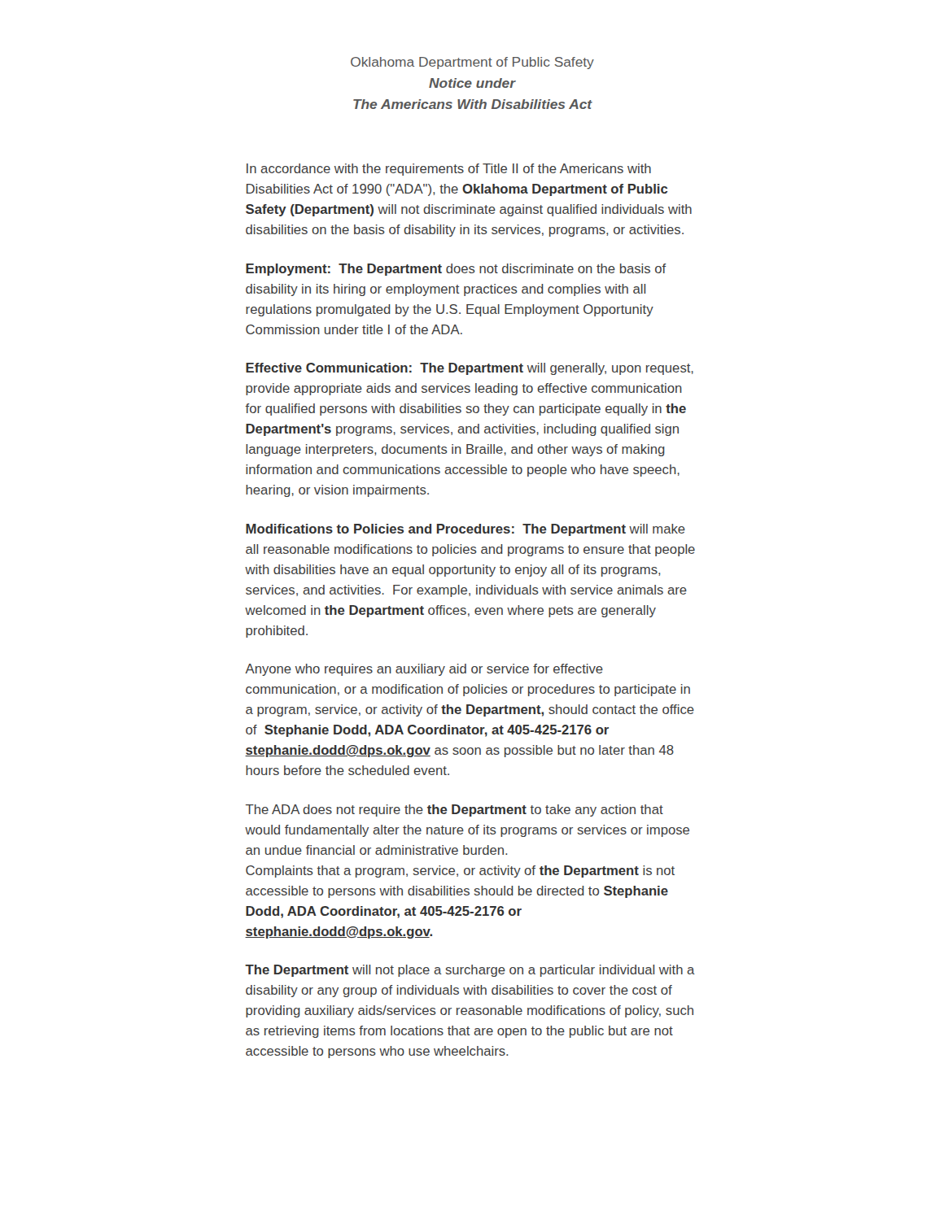Oklahoma Department of Public Safety Notice under The Americans With Disabilities Act
In accordance with the requirements of Title II of the Americans with Disabilities Act of 1990 ("ADA"), the Oklahoma Department of Public Safety (Department) will not discriminate against qualified individuals with disabilities on the basis of disability in its services, programs, or activities.
Employment: The Department does not discriminate on the basis of disability in its hiring or employment practices and complies with all regulations promulgated by the U.S. Equal Employment Opportunity Commission under title I of the ADA.
Effective Communication: The Department will generally, upon request, provide appropriate aids and services leading to effective communication for qualified persons with disabilities so they can participate equally in the Department's programs, services, and activities, including qualified sign language interpreters, documents in Braille, and other ways of making information and communications accessible to people who have speech, hearing, or vision impairments.
Modifications to Policies and Procedures: The Department will make all reasonable modifications to policies and programs to ensure that people with disabilities have an equal opportunity to enjoy all of its programs, services, and activities. For example, individuals with service animals are welcomed in the Department offices, even where pets are generally prohibited.
Anyone who requires an auxiliary aid or service for effective communication, or a modification of policies or procedures to participate in a program, service, or activity of the Department, should contact the office of Stephanie Dodd, ADA Coordinator, at 405-425-2176 or stephanie.dodd@dps.ok.gov as soon as possible but no later than 48 hours before the scheduled event.
The ADA does not require the the Department to take any action that would fundamentally alter the nature of its programs or services or impose an undue financial or administrative burden.
Complaints that a program, service, or activity of the Department is not accessible to persons with disabilities should be directed to Stephanie Dodd, ADA Coordinator, at 405-425-2176 or stephanie.dodd@dps.ok.gov.
The Department will not place a surcharge on a particular individual with a disability or any group of individuals with disabilities to cover the cost of providing auxiliary aids/services or reasonable modifications of policy, such as retrieving items from locations that are open to the public but are not accessible to persons who use wheelchairs.